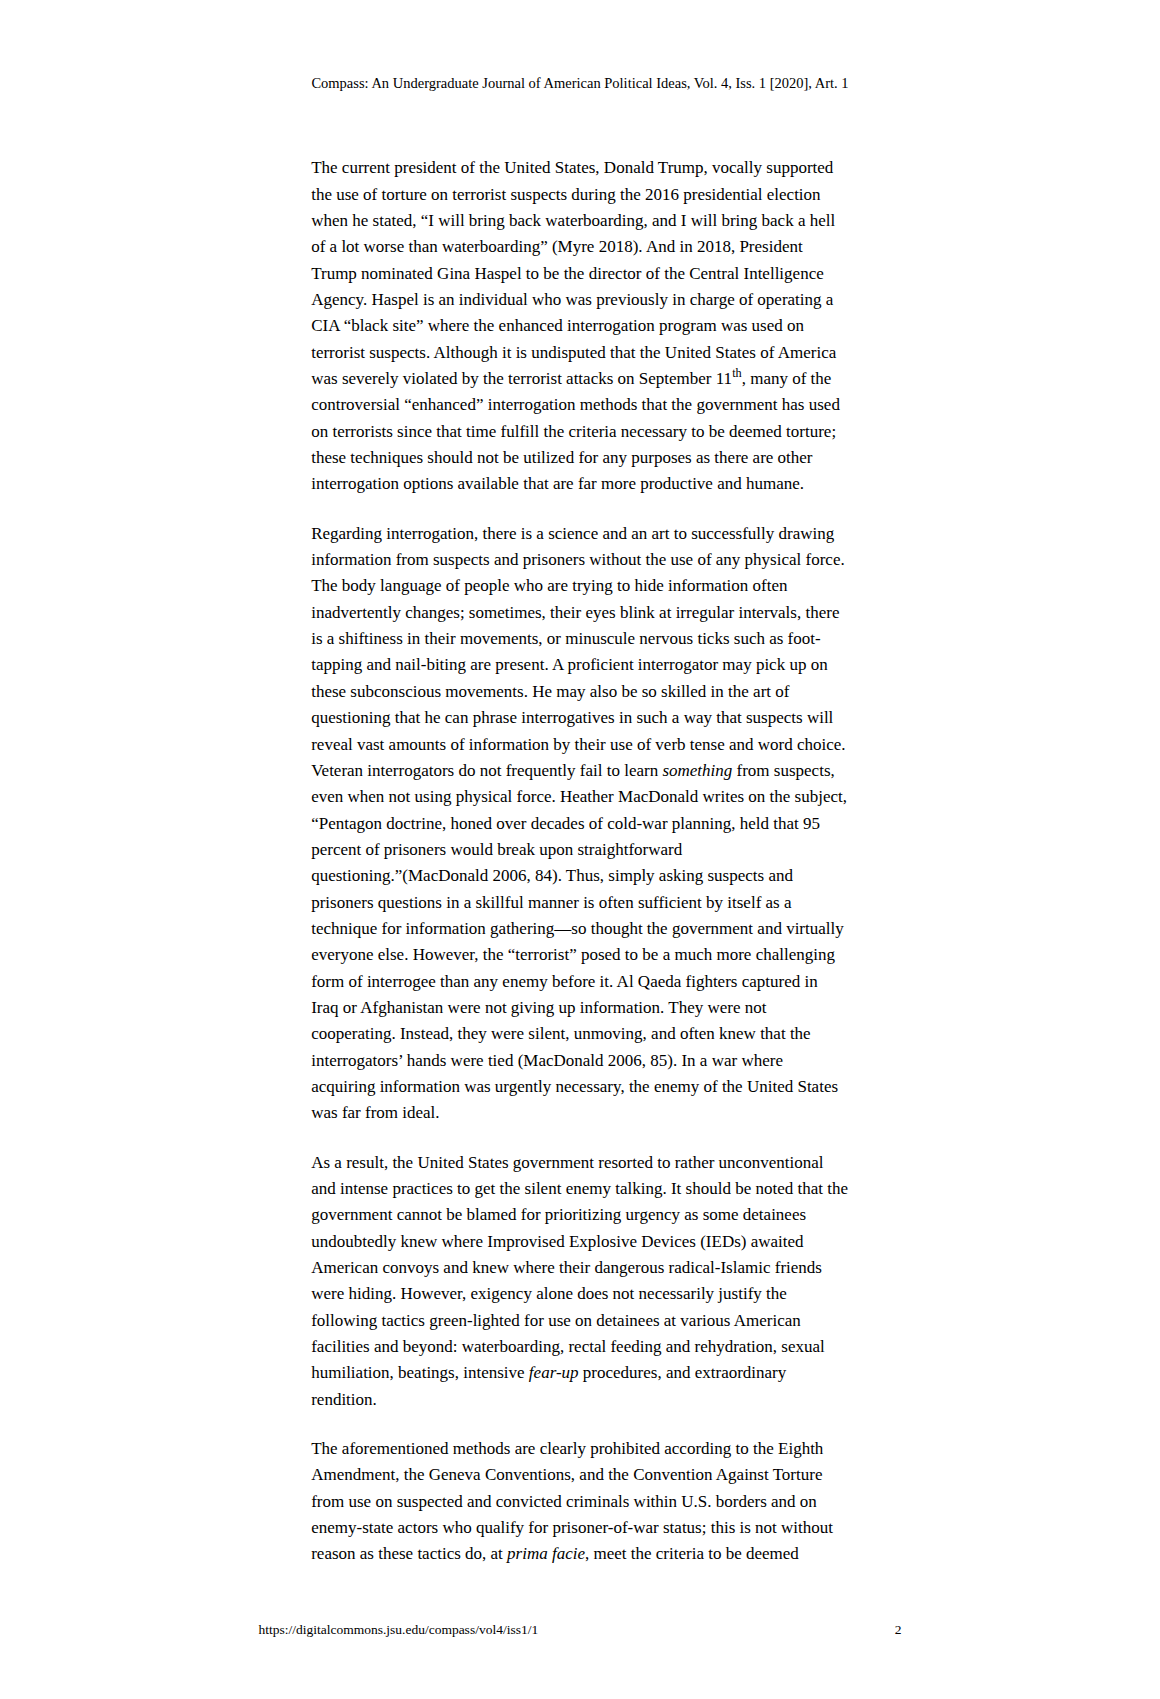Compass: An Undergraduate Journal of American Political Ideas, Vol. 4, Iss. 1 [2020], Art. 1
The current president of the United States, Donald Trump, vocally supported the use of torture on terrorist suspects during the 2016 presidential election when he stated, “I will bring back waterboarding, and I will bring back a hell of a lot worse than waterboarding” (Myre 2018). And in 2018, President Trump nominated Gina Haspel to be the director of the Central Intelligence Agency. Haspel is an individual who was previously in charge of operating a CIA “black site” where the enhanced interrogation program was used on terrorist suspects. Although it is undisputed that the United States of America was severely violated by the terrorist attacks on September 11th, many of the controversial “enhanced” interrogation methods that the government has used on terrorists since that time fulfill the criteria necessary to be deemed torture; these techniques should not be utilized for any purposes as there are other interrogation options available that are far more productive and humane.
Regarding interrogation, there is a science and an art to successfully drawing information from suspects and prisoners without the use of any physical force. The body language of people who are trying to hide information often inadvertently changes; sometimes, their eyes blink at irregular intervals, there is a shiftiness in their movements, or minuscule nervous ticks such as foot-tapping and nail-biting are present. A proficient interrogator may pick up on these subconscious movements. He may also be so skilled in the art of questioning that he can phrase interrogatives in such a way that suspects will reveal vast amounts of information by their use of verb tense and word choice. Veteran interrogators do not frequently fail to learn something from suspects, even when not using physical force. Heather MacDonald writes on the subject, “Pentagon doctrine, honed over decades of cold-war planning, held that 95 percent of prisoners would break upon straightforward questioning.”(MacDonald 2006, 84). Thus, simply asking suspects and prisoners questions in a skillful manner is often sufficient by itself as a technique for information gathering—so thought the government and virtually everyone else. However, the “terrorist” posed to be a much more challenging form of interrogee than any enemy before it. Al Qaeda fighters captured in Iraq or Afghanistan were not giving up information. They were not cooperating. Instead, they were silent, unmoving, and often knew that the interrogators’ hands were tied (MacDonald 2006, 85). In a war where acquiring information was urgently necessary, the enemy of the United States was far from ideal.
As a result, the United States government resorted to rather unconventional and intense practices to get the silent enemy talking. It should be noted that the government cannot be blamed for prioritizing urgency as some detainees undoubtedly knew where Improvised Explosive Devices (IEDs) awaited American convoys and knew where their dangerous radical-Islamic friends were hiding. However, exigency alone does not necessarily justify the following tactics green-lighted for use on detainees at various American facilities and beyond: waterboarding, rectal feeding and rehydration, sexual humiliation, beatings, intensive fear-up procedures, and extraordinary rendition.
The aforementioned methods are clearly prohibited according to the Eighth Amendment, the Geneva Conventions, and the Convention Against Torture from use on suspected and convicted criminals within U.S. borders and on enemy-state actors who qualify for prisoner-of-war status; this is not without reason as these tactics do, at prima facie, meet the criteria to be deemed
https://digitalcommons.jsu.edu/compass/vol4/iss1/1 2